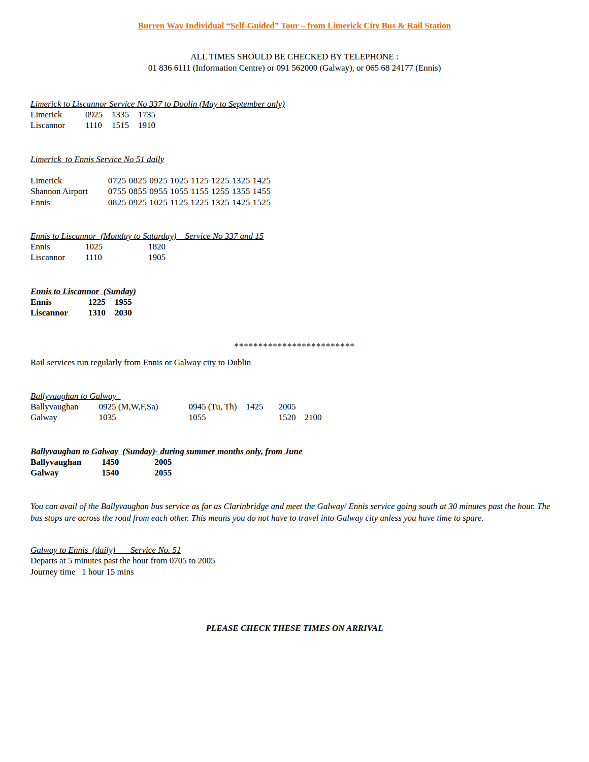Burren Way Individual “Self-Guided” Tour – from Limerick City Bus & Rail Station
ALL TIMES SHOULD BE CHECKED BY TELEPHONE :
01 836 6111 (Information Centre) or 091 562000 (Galway), or 065 68 24177 (Ennis)
Limerick to Liscannor Service No 337 to Doolin (May to September only)
| Limerick | 0925 | 1335 | 1735 |
| Liscannor | 1110 | 1515 | 1910 |
Limerick to Ennis Service No 51 daily
| Limerick | 0725 0825 0925 1025 1125 1225 1325 1425 |
| Shannon Airport | 0755 0855 0955 1055 1155 1255 1355 1455 |
| Ennis | 0825 0925 1025 1125 1225 1325 1425 1525 |
Ennis to Liscannor (Monday to Saturday) Service No 337 and 15
| Ennis | 1025 | 1820 |
| Liscannor | 1110 | 1905 |
Ennis to Liscannor (Sunday)
| Ennis | 1225 | 1955 |
| Liscannor | 1310 | 2030 |
*************************
Rail services run regularly from Ennis or Galway city to Dublin
Ballyvaughan to Galway
| Ballyvaughan | 0925 (M,W,F,Sa) | 0945 (Tu, Th) | 1425 | 2005 |
| Galway | 1035 | 1055 | | 1520 2100 |
Ballyvaughan to Galway (Sunday)- during summer months only, from June
| Ballyvaughan | 1450 | 2005 |
| Galway | 1540 | 2055 |
You can avail of the Ballyvaughan bus service as far as Clarinbridge and meet the Galway/ Ennis service going south at 30 minutes past the hour. The bus stops are across the road from each other. This means you do not have to travel into Galway city unless you have time to spare.
Galway to Ennis (daily) Service No. 51
Departs at 5 minutes past the hour from 0705 to 2005
Journey time 1 hour 15 mins
PLEASE CHECK THESE TIMES ON ARRIVAL